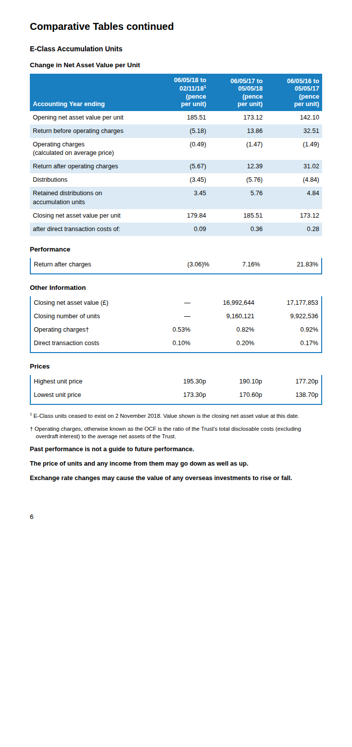Comparative Tables continued
E-Class Accumulation Units
Change in Net Asset Value per Unit
| Accounting Year ending | 06/05/18 to 02/11/18 1 (pence per unit) | 06/05/17 to 05/05/18 (pence per unit) | 06/05/16 to 05/05/17 (pence per unit) |
| --- | --- | --- | --- |
| Opening net asset value per unit | 185.51 | 173.12 | 142.10 |
| Return before operating charges | (5.18) | 13.86 | 32.51 |
| Operating charges (calculated on average price) | (0.49) | (1.47) | (1.49) |
| Return after operating charges | (5.67) | 12.39 | 31.02 |
| Distributions | (3.45) | (5.76) | (4.84) |
| Retained distributions on accumulation units | 3.45 | 5.76 | 4.84 |
| Closing net asset value per unit | 179.84 | 185.51 | 173.12 |
| after direct transaction costs of: | 0.09 | 0.36 | 0.28 |
Performance
| Return after charges | (3.06)% | 7.16% | 21.83% |
Other Information
| Closing net asset value (£) | — | 16,992,644 | 17,177,853 |
| Closing number of units | — | 9,160,121 | 9,922,536 |
| Operating charges† | 0.53% | 0.82% | 0.92% |
| Direct transaction costs | 0.10% | 0.20% | 0.17% |
Prices
| Highest unit price | 195.30p | 190.10p | 177.20p |
| Lowest unit price | 173.30p | 170.60p | 138.70p |
1 E-Class units ceased to exist on 2 November 2018. Value shown is the closing net asset value at this date.
† Operating charges, otherwise known as the OCF is the ratio of the Trust's total disclosable costs (excluding overdraft interest) to the average net assets of the Trust.
Past performance is not a guide to future performance.
The price of units and any income from them may go down as well as up.
Exchange rate changes may cause the value of any overseas investments to rise or fall.
6